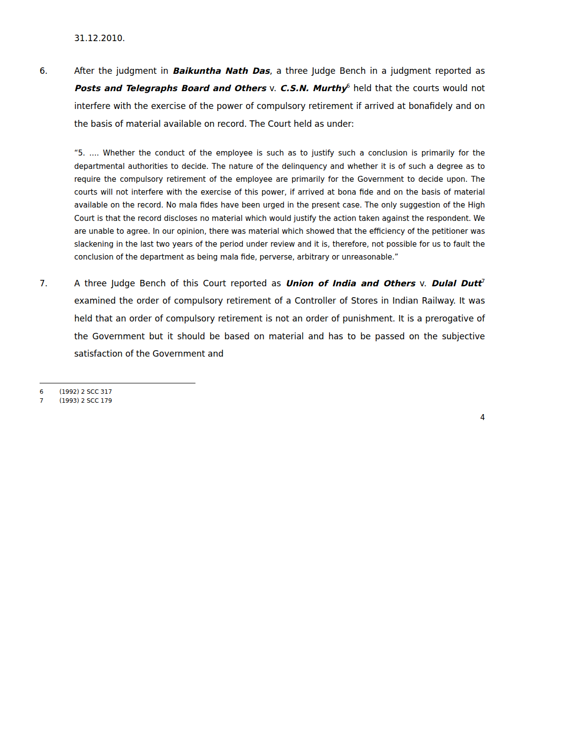31.12.2010.
6.
After the judgment in Baikuntha Nath Das, a three Judge Bench in a judgment reported as Posts and Telegraphs Board and Others v. C.S.N. Murthy6 held that the courts would not interfere with the exercise of the power of compulsory retirement if arrived at bonafidely and on the basis of material available on record. The Court held as under:
“5. …. Whether the conduct of the employee is such as to justify such a conclusion is primarily for the departmental authorities to decide. The nature of the delinquency and whether it is of such a degree as to require the compulsory retirement of the employee are primarily for the Government to decide upon. The courts will not interfere with the exercise of this power, if arrived at bona fide and on the basis of material available on the record. No mala fides have been urged in the present case. The only suggestion of the High Court is that the record discloses no material which would justify the action taken against the respondent. We are unable to agree. In our opinion, there was material which showed that the efficiency of the petitioner was slackening in the last two years of the period under review and it is, therefore, not possible for us to fault the conclusion of the department as being mala fide, perverse, arbitrary or unreasonable.”
7.
A three Judge Bench of this Court reported as Union of India and Others v. Dulal Dutt7 examined the order of compulsory retirement of a Controller of Stores in Indian Railway. It was held that an order of compulsory retirement is not an order of punishment. It is a prerogative of the Government but it should be based on material and has to be passed on the subjective satisfaction of the Government and
6(1992) 2 SCC 317
7(1993) 2 SCC 179
4